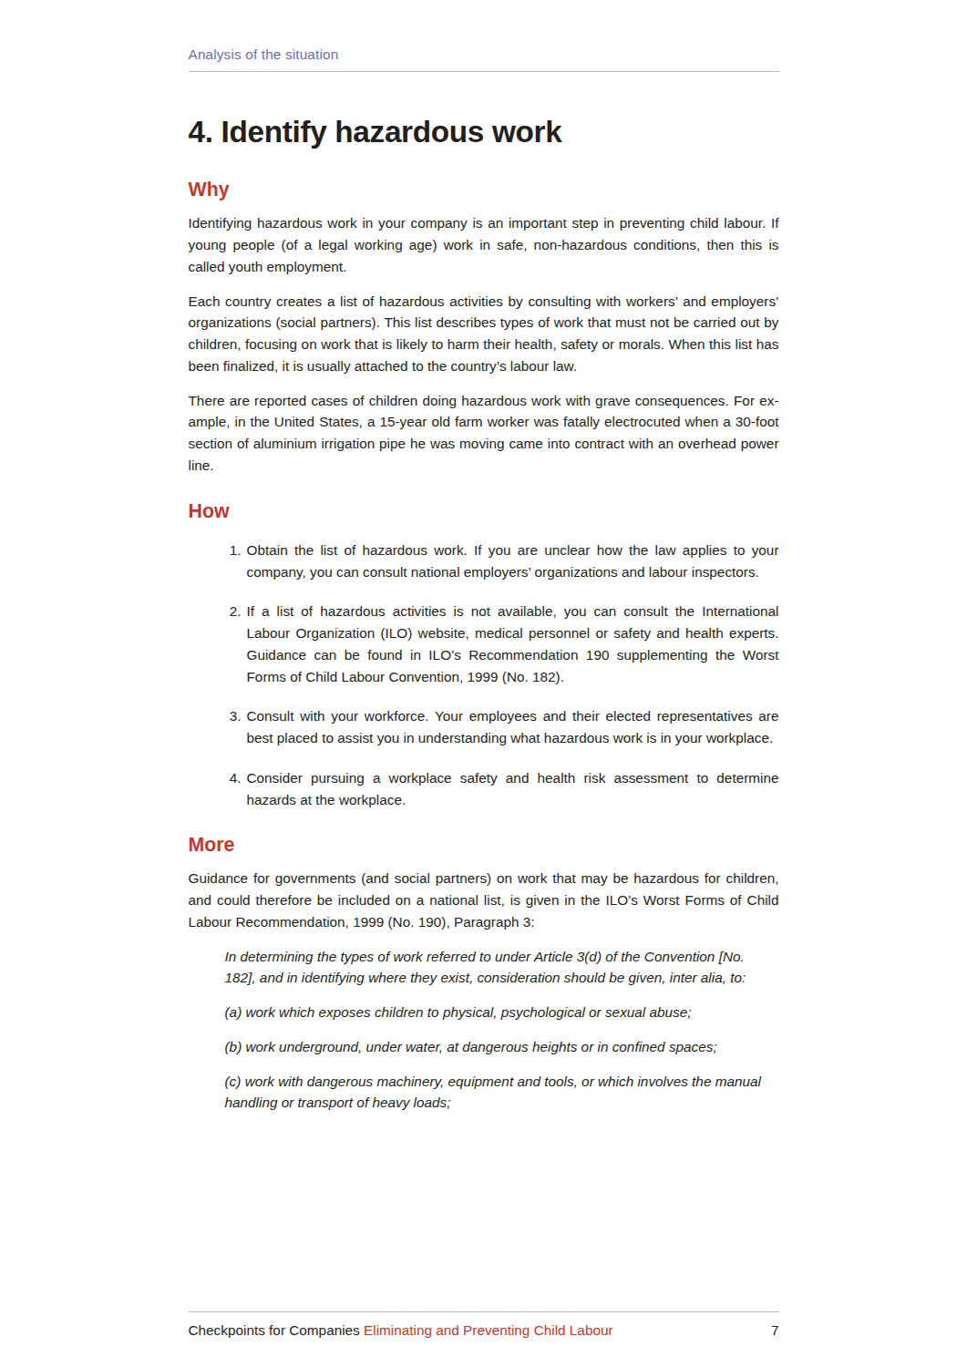Analysis of the situation
4. Identify hazardous work
Why
Identifying hazardous work in your company is an important step in preventing child labour. If young people (of a legal working age) work in safe, non-hazardous conditions, then this is called youth employment.
Each country creates a list of hazardous activities by consulting with workers’ and employers’ organizations (social partners). This list describes types of work that must not be carried out by children, focusing on work that is likely to harm their health, safety or morals. When this list has been finalized, it is usually attached to the country’s labour law.
There are reported cases of children doing hazardous work with grave consequences. For example, in the United States, a 15-year old farm worker was fatally electrocuted when a 30-foot section of aluminium irrigation pipe he was moving came into contract with an overhead power line.
How
Obtain the list of hazardous work. If you are unclear how the law applies to your company, you can consult national employers’ organizations and labour inspectors.
If a list of hazardous activities is not available, you can consult the International Labour Organization (ILO) website, medical personnel or safety and health experts. Guidance can be found in ILO’s Recommendation 190 supplementing the Worst Forms of Child Labour Convention, 1999 (No. 182).
Consult with your workforce. Your employees and their elected representatives are best placed to assist you in understanding what hazardous work is in your workplace.
Consider pursuing a workplace safety and health risk assessment to determine hazards at the workplace.
More
Guidance for governments (and social partners) on work that may be hazardous for children, and could therefore be included on a national list, is given in the ILO’s Worst Forms of Child Labour Recommendation, 1999 (No. 190), Paragraph 3:
In determining the types of work referred to under Article 3(d) of the Convention [No. 182], and in identifying where they exist, consideration should be given, inter alia, to:
(a) work which exposes children to physical, psychological or sexual abuse;
(b) work underground, under water, at dangerous heights or in confined spaces;
(c) work with dangerous machinery, equipment and tools, or which involves the manual handling or transport of heavy loads;
Checkpoints for Companies Eliminating and Preventing Child Labour
7